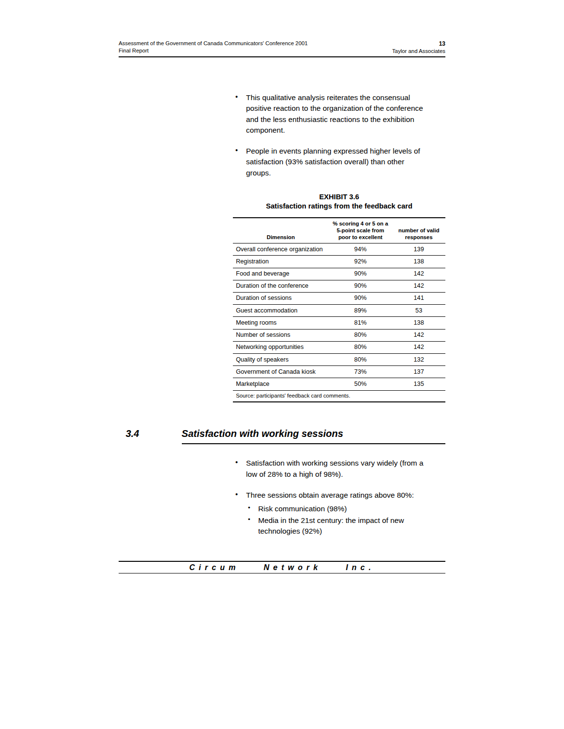Assessment of the Government of Canada Communicators' Conference 2001
Final Report
13
Taylor and Associates
This qualitative analysis reiterates the consensual positive reaction to the organization of the conference and the less enthusiastic reactions to the exhibition component.
People in events planning expressed higher levels of satisfaction (93% satisfaction overall) than other groups.
EXHIBIT 3.6
Satisfaction ratings from the feedback card
| Dimension | % scoring 4 or 5 on a 5-point scale from poor to excellent | number of valid responses |
| --- | --- | --- |
| Overall conference organization | 94% | 139 |
| Registration | 92% | 138 |
| Food and beverage | 90% | 142 |
| Duration of the conference | 90% | 142 |
| Duration of sessions | 90% | 141 |
| Guest accommodation | 89% | 53 |
| Meeting rooms | 81% | 138 |
| Number of sessions | 80% | 142 |
| Networking opportunities | 80% | 142 |
| Quality of speakers | 80% | 132 |
| Government of Canada kiosk | 73% | 137 |
| Marketplace | 50% | 135 |
| Source: participants' feedback card comments. |
3.4
Satisfaction with working sessions
Satisfaction with working sessions vary widely (from a low of 28% to a high of 98%).
Three sessions obtain average ratings above 80%:
Risk communication (98%)
Media in the 21st century: the impact of new technologies (92%)
Circum Network Inc.